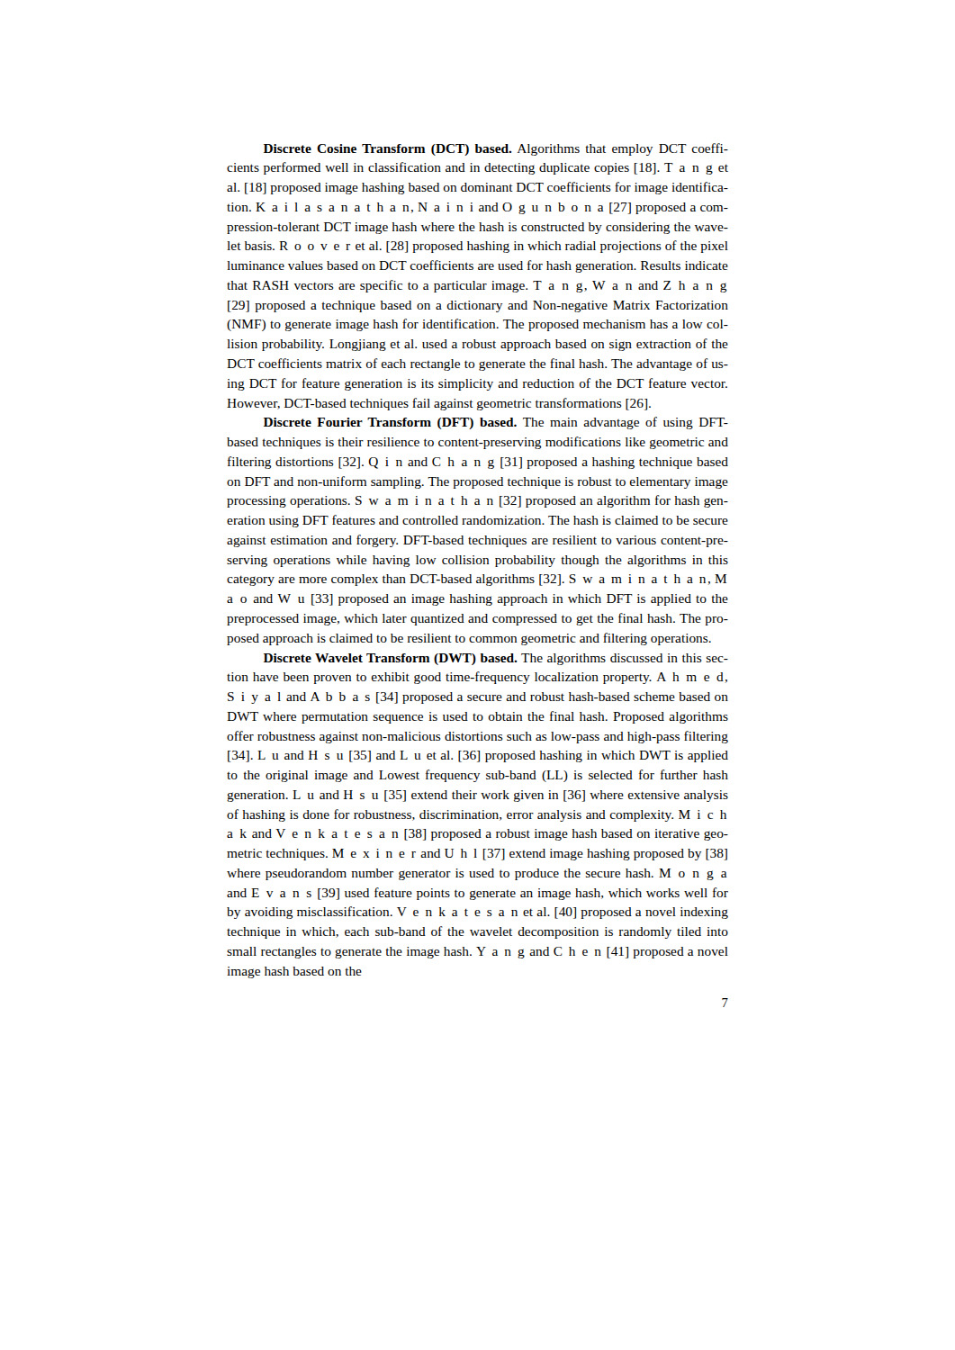Discrete Cosine Transform (DCT) based. Algorithms that employ DCT coefficients performed well in classification and in detecting duplicate copies [18]. T a n g et al. [18] proposed image hashing based on dominant DCT coefficients for image identification. K a i l a s a n a t h a n, N a i n i and O g u n b o n a [27] proposed a compression-tolerant DCT image hash where the hash is constructed by considering the wavelet basis. R o o v e r et al. [28] proposed hashing in which radial projections of the pixel luminance values based on DCT coefficients are used for hash generation. Results indicate that RASH vectors are specific to a particular image. T a n g, W a n and Z h a n g [29] proposed a technique based on a dictionary and Non-negative Matrix Factorization (NMF) to generate image hash for identification. The proposed mechanism has a low collision probability. Longjiang et al. used a robust approach based on sign extraction of the DCT coefficients matrix of each rectangle to generate the final hash. The advantage of using DCT for feature generation is its simplicity and reduction of the DCT feature vector. However, DCT-based techniques fail against geometric transformations [26].
Discrete Fourier Transform (DFT) based. The main advantage of using DFT-based techniques is their resilience to content-preserving modifications like geometric and filtering distortions [32]. Q i n and C h a n g [31] proposed a hashing technique based on DFT and non-uniform sampling. The proposed technique is robust to elementary image processing operations. S w a m i n a t h a n [32] proposed an algorithm for hash generation using DFT features and controlled randomization. The hash is claimed to be secure against estimation and forgery. DFT-based techniques are resilient to various content-preserving operations while having low collision probability though the algorithms in this category are more complex than DCT-based algorithms [32]. S w a m i n a t h a n, M a o and W u [33] proposed an image hashing approach in which DFT is applied to the preprocessed image, which later quantized and compressed to get the final hash. The proposed approach is claimed to be resilient to common geometric and filtering operations.
Discrete Wavelet Transform (DWT) based. The algorithms discussed in this section have been proven to exhibit good time-frequency localization property. A h m e d, S i y a l and A b b a s [34] proposed a secure and robust hash-based scheme based on DWT where permutation sequence is used to obtain the final hash. Proposed algorithms offer robustness against non-malicious distortions such as low-pass and high-pass filtering [34]. L u and H s u [35] and L u et al. [36] proposed hashing in which DWT is applied to the original image and Lowest frequency sub-band (LL) is selected for further hash generation. L u and H s u [35] extend their work given in [36] where extensive analysis of hashing is done for robustness, discrimination, error analysis and complexity. M i c h a k and V e n k a t e s a n [38] proposed a robust image hash based on iterative geometric techniques. M e x i n e r and U h l [37] extend image hashing proposed by [38] where pseudorandom number generator is used to produce the secure hash. M o n g a and E v a n s [39] used feature points to generate an image hash, which works well for by avoiding misclassification. V e n k a t e s a n et al. [40] proposed a novel indexing technique in which, each sub-band of the wavelet decomposition is randomly tiled into small rectangles to generate the image hash. Y a n g and C h e n [41] proposed a novel image hash based on the
7